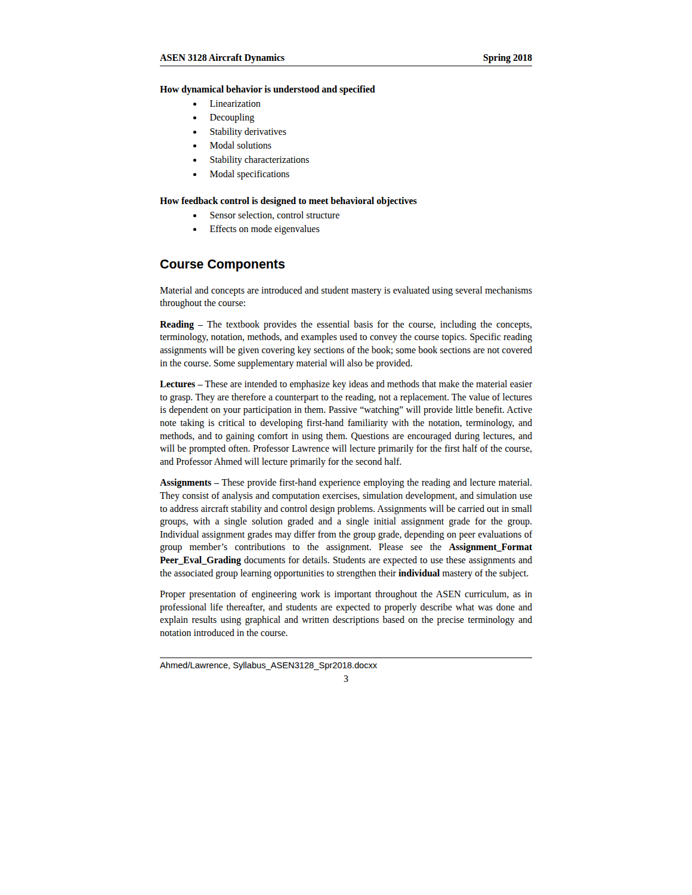ASEN 3128 Aircraft Dynamics
Spring 2018
How dynamical behavior is understood and specified
Linearization
Decoupling
Stability derivatives
Modal solutions
Stability characterizations
Modal specifications
How feedback control is designed to meet behavioral objectives
Sensor selection, control structure
Effects on mode eigenvalues
Course Components
Material and concepts are introduced and student mastery is evaluated using several mechanisms throughout the course:
Reading – The textbook provides the essential basis for the course, including the concepts, terminology, notation, methods, and examples used to convey the course topics. Specific reading assignments will be given covering key sections of the book; some book sections are not covered in the course. Some supplementary material will also be provided.
Lectures – These are intended to emphasize key ideas and methods that make the material easier to grasp. They are therefore a counterpart to the reading, not a replacement. The value of lectures is dependent on your participation in them. Passive “watching” will provide little benefit. Active note taking is critical to developing first-hand familiarity with the notation, terminology, and methods, and to gaining comfort in using them. Questions are encouraged during lectures, and will be prompted often. Professor Lawrence will lecture primarily for the first half of the course, and Professor Ahmed will lecture primarily for the second half.
Assignments – These provide first-hand experience employing the reading and lecture material. They consist of analysis and computation exercises, simulation development, and simulation use to address aircraft stability and control design problems. Assignments will be carried out in small groups, with a single solution graded and a single initial assignment grade for the group. Individual assignment grades may differ from the group grade, depending on peer evaluations of group member’s contributions to the assignment. Please see the Assignment_Format Peer_Eval_Grading documents for details. Students are expected to use these assignments and the associated group learning opportunities to strengthen their individual mastery of the subject.
Proper presentation of engineering work is important throughout the ASEN curriculum, as in professional life thereafter, and students are expected to properly describe what was done and explain results using graphical and written descriptions based on the precise terminology and notation introduced in the course.
Ahmed/Lawrence, Syllabus_ASEN3128_Spr2018.docxx
3